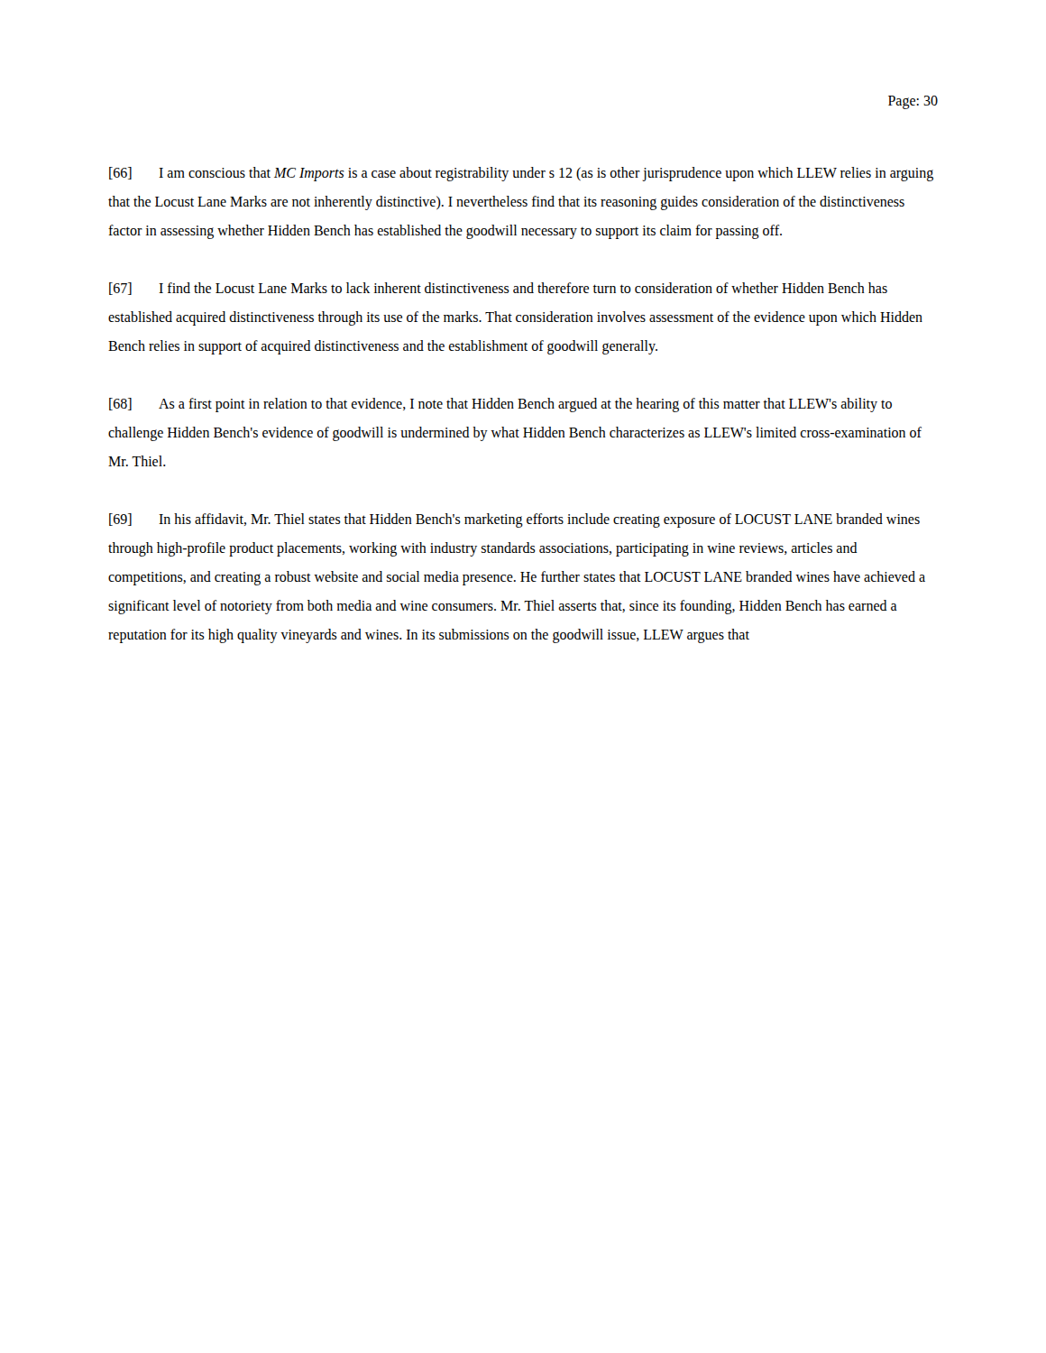Page: 30
[66] I am conscious that MC Imports is a case about registrability under s 12 (as is other jurisprudence upon which LLEW relies in arguing that the Locust Lane Marks are not inherently distinctive). I nevertheless find that its reasoning guides consideration of the distinctiveness factor in assessing whether Hidden Bench has established the goodwill necessary to support its claim for passing off.
[67] I find the Locust Lane Marks to lack inherent distinctiveness and therefore turn to consideration of whether Hidden Bench has established acquired distinctiveness through its use of the marks. That consideration involves assessment of the evidence upon which Hidden Bench relies in support of acquired distinctiveness and the establishment of goodwill generally.
[68] As a first point in relation to that evidence, I note that Hidden Bench argued at the hearing of this matter that LLEW's ability to challenge Hidden Bench's evidence of goodwill is undermined by what Hidden Bench characterizes as LLEW's limited cross-examination of Mr. Thiel.
[69] In his affidavit, Mr. Thiel states that Hidden Bench's marketing efforts include creating exposure of LOCUST LANE branded wines through high-profile product placements, working with industry standards associations, participating in wine reviews, articles and competitions, and creating a robust website and social media presence. He further states that LOCUST LANE branded wines have achieved a significant level of notoriety from both media and wine consumers. Mr. Thiel asserts that, since its founding, Hidden Bench has earned a reputation for its high quality vineyards and wines. In its submissions on the goodwill issue, LLEW argues that